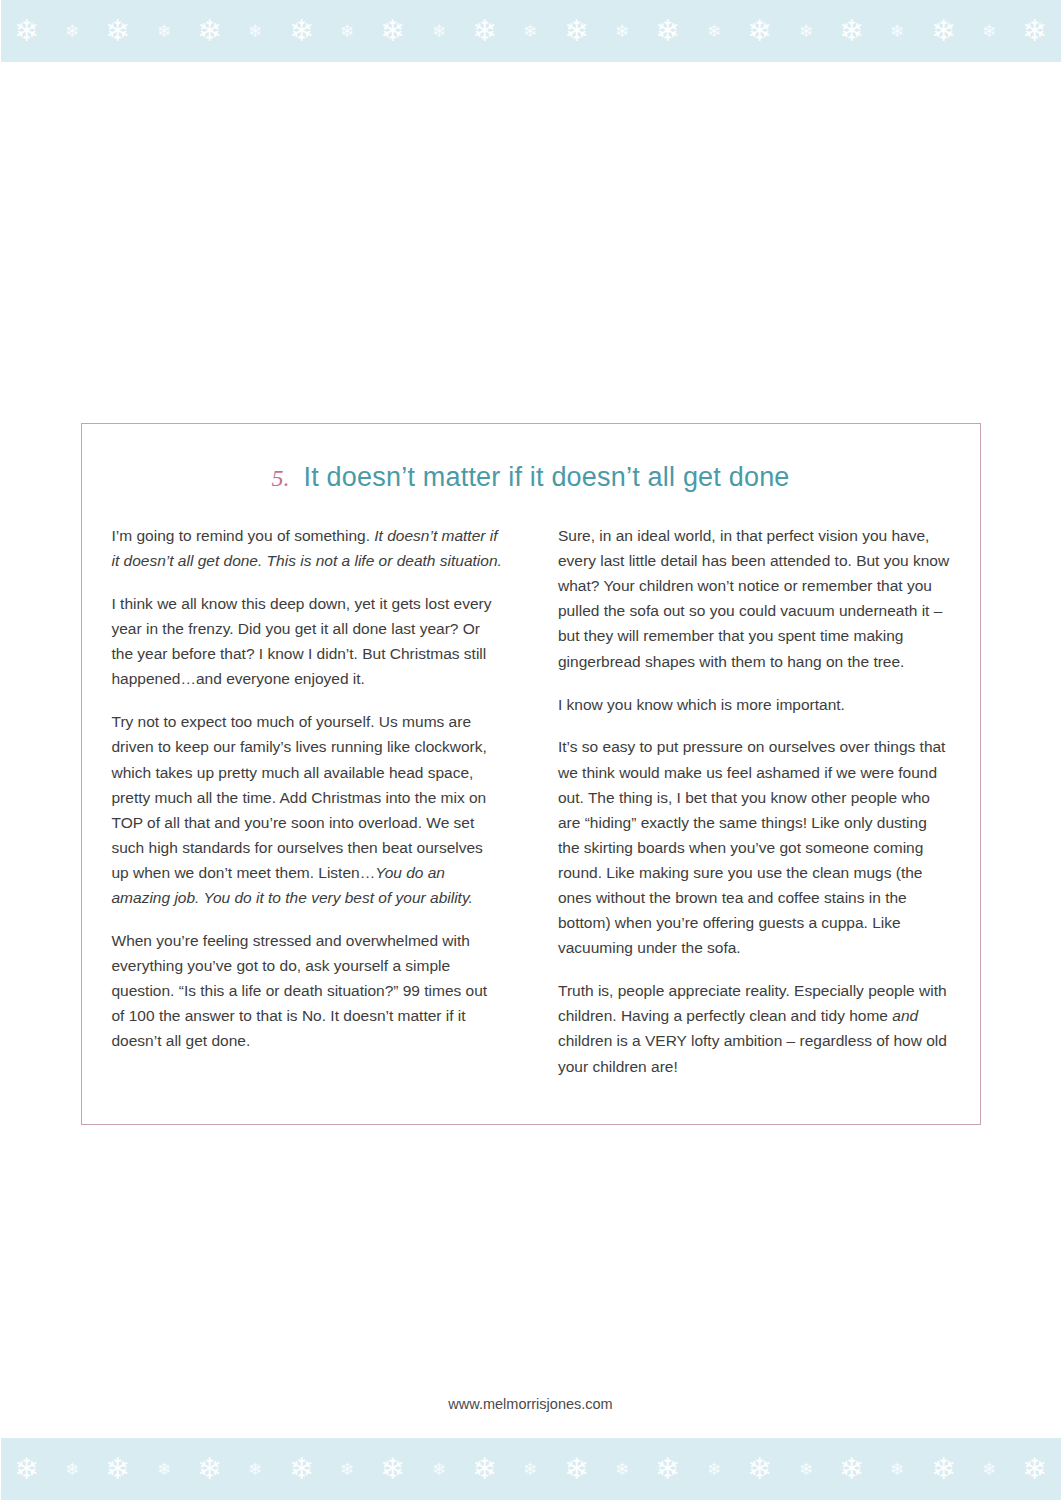❄❄ ❄❄ ❄❄ ❄❄ ❄❄ ❄❄ ❄❄ ❄❄ ❄❄ ❄❄ ❄❄ ❄
5. It doesn’t matter if it doesn’t all get done
I’m going to remind you of something. It doesn’t matter if it doesn’t all get done. This is not a life or death situation.
I think we all know this deep down, yet it gets lost every year in the frenzy. Did you get it all done last year? Or the year before that? I know I didn’t. But Christmas still happened…and everyone enjoyed it.
Try not to expect too much of yourself. Us mums are driven to keep our family’s lives running like clockwork, which takes up pretty much all available head space, pretty much all the time. Add Christmas into the mix on TOP of all that and you’re soon into overload. We set such high standards for ourselves then beat ourselves up when we don’t meet them. Listen…You do an amazing job. You do it to the very best of your ability.
When you’re feeling stressed and overwhelmed with everything you’ve got to do, ask yourself a simple question. “Is this a life or death situation?” 99 times out of 100 the answer to that is No. It doesn’t matter if it doesn’t all get done.
Sure, in an ideal world, in that perfect vision you have, every last little detail has been attended to. But you know what? Your children won’t notice or remember that you pulled the sofa out so you could vacuum underneath it – but they will remember that you spent time making gingerbread shapes with them to hang on the tree.
I know you know which is more important.
It’s so easy to put pressure on ourselves over things that we think would make us feel ashamed if we were found out. The thing is, I bet that you know other people who are “hiding” exactly the same things! Like only dusting the skirting boards when you’ve got someone coming round. Like making sure you use the clean mugs (the ones without the brown tea and coffee stains in the bottom) when you’re offering guests a cuppa. Like vacuuming under the sofa.
Truth is, people appreciate reality. Especially people with children. Having a perfectly clean and tidy home and children is a VERY lofty ambition – regardless of how old your children are!
www.melmorrisjones.com
❄❄ ❄❄ ❄❄ ❄❄ ❄❄ ❄❄ ❄❄ ❄❄ ❄❄ ❄❄ ❄❄ ❄